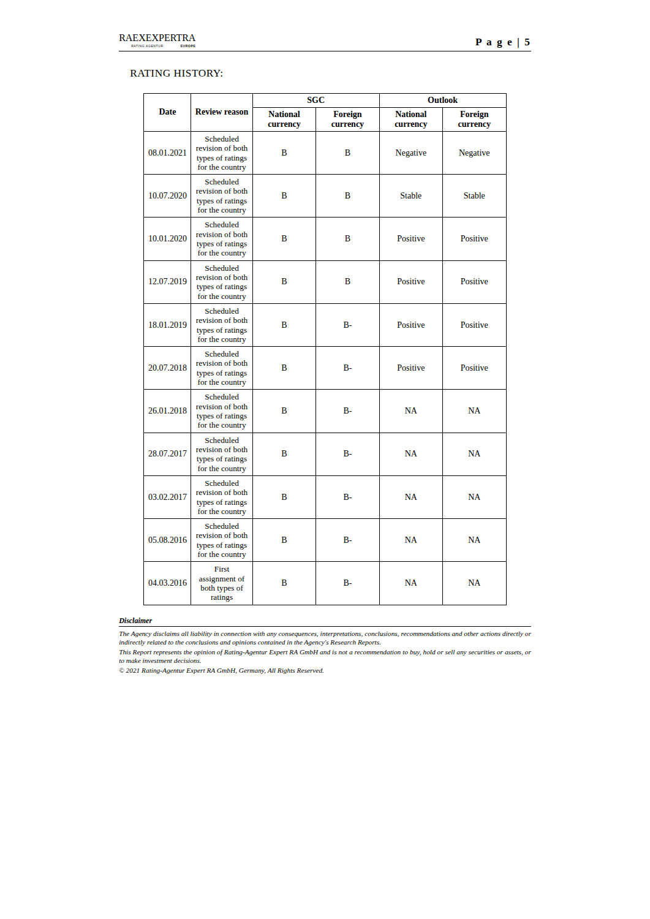RAEX EXPERT RA
RATING AGENTUR EUROPE
P a g e | 5
RATING HISTORY:
| Date | Review reason | SGC | Outlook |
| --- | --- | --- | --- |
| National currency | Foreign currency | National currency | Foreign currency |
| 08.01.2021 | Scheduled revision of both types of ratings for the country | B | B | Negative | Negative |
| 10.07.2020 | Scheduled revision of both types of ratings for the country | B | B | Stable | Stable |
| 10.01.2020 | Scheduled revision of both types of ratings for the country | B | B | Positive | Positive |
| 12.07.2019 | Scheduled revision of both types of ratings for the country | B | B | Positive | Positive |
| 18.01.2019 | Scheduled revision of both types of ratings for the country | B | B- | Positive | Positive |
| 20.07.2018 | Scheduled revision of both types of ratings for the country | B | B- | Positive | Positive |
| 26.01.2018 | Scheduled revision of both types of ratings for the country | B | B- | NA | NA |
| 28.07.2017 | Scheduled revision of both types of ratings for the country | B | B- | NA | NA |
| 03.02.2017 | Scheduled revision of both types of ratings for the country | B | B- | NA | NA |
| 05.08.2016 | Scheduled revision of both types of ratings for the country | B | B- | NA | NA |
| 04.03.2016 | First assignment of both types of ratings | B | B- | NA | NA |
Disclaimer
The Agency disclaims all liability in connection with any consequences, interpretations, conclusions, recommendations and other actions directly or indirectly related to the conclusions and opinions contained in the Agency's Research Reports.
This Report represents the opinion of Rating-Agentur Expert RA GmbH and is not a recommendation to buy, hold or sell any securities or assets, or to make investment decisions.
© 2021 Rating-Agentur Expert RA GmbH, Germany, All Rights Reserved.